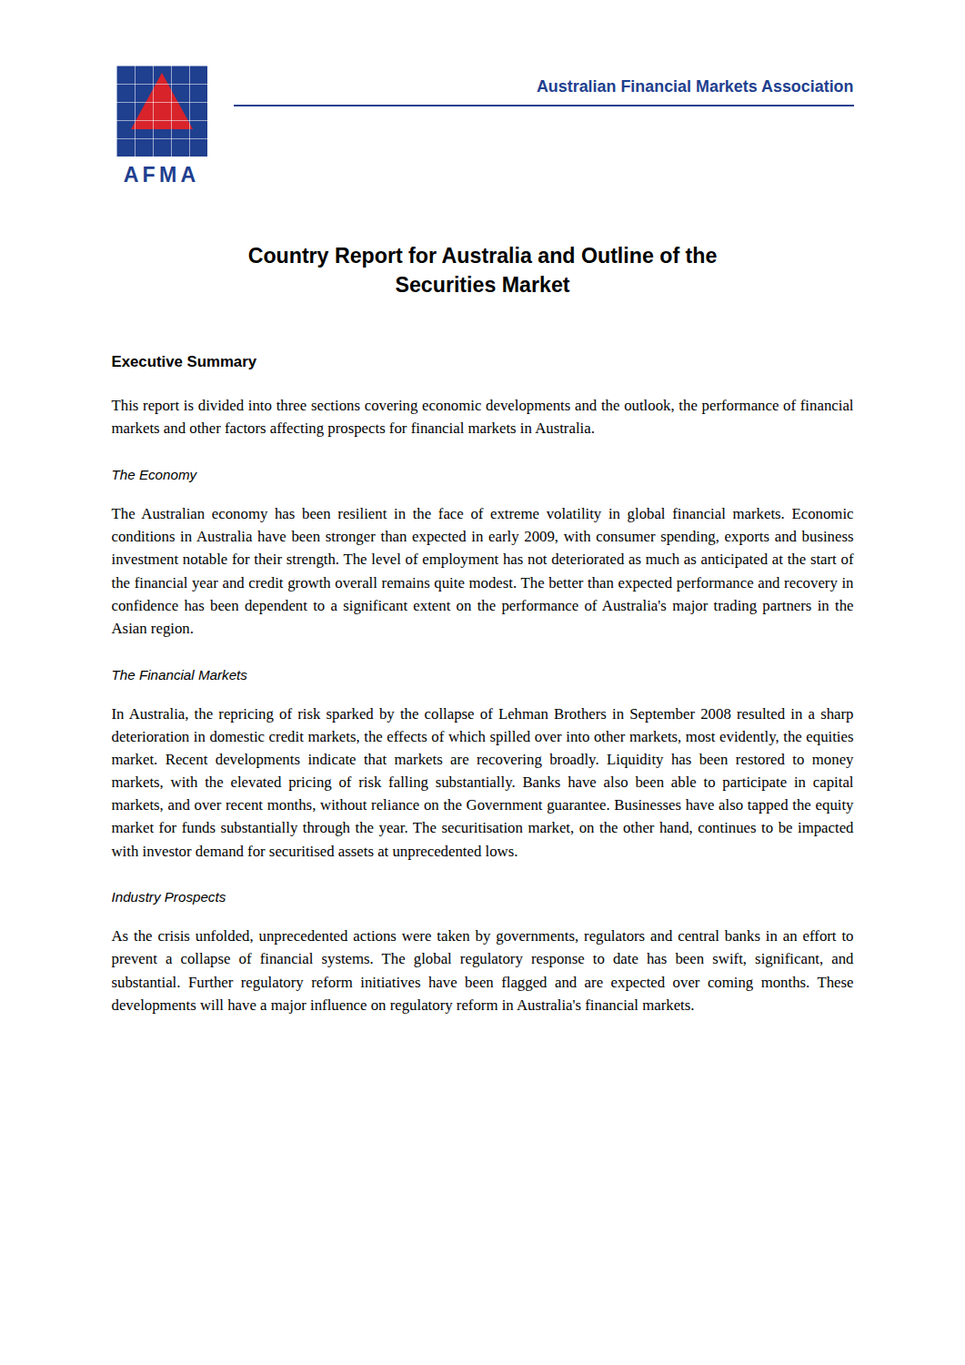AFMA
Australian Financial Markets Association
Country Report for Australia and Outline of the
Securities Market
Executive Summary
This report is divided into three sections covering economic developments and the outlook, the performance of financial markets and other factors affecting prospects for financial markets in Australia.
The Economy
The Australian economy has been resilient in the face of extreme volatility in global financial markets. Economic conditions in Australia have been stronger than expected in early 2009, with consumer spending, exports and business investment notable for their strength. The level of employment has not deteriorated as much as anticipated at the start of the financial year and credit growth overall remains quite modest. The better than expected performance and recovery in confidence has been dependent to a significant extent on the performance of Australia's major trading partners in the Asian region.
The Financial Markets
In Australia, the repricing of risk sparked by the collapse of Lehman Brothers in September 2008 resulted in a sharp deterioration in domestic credit markets, the effects of which spilled over into other markets, most evidently, the equities market. Recent developments indicate that markets are recovering broadly. Liquidity has been restored to money markets, with the elevated pricing of risk falling substantially. Banks have also been able to participate in capital markets, and over recent months, without reliance on the Government guarantee. Businesses have also tapped the equity market for funds substantially through the year. The securitisation market, on the other hand, continues to be impacted with investor demand for securitised assets at unprecedented lows.
Industry Prospects
As the crisis unfolded, unprecedented actions were taken by governments, regulators and central banks in an effort to prevent a collapse of financial systems. The global regulatory response to date has been swift, significant, and substantial. Further regulatory reform initiatives have been flagged and are expected over coming months. These developments will have a major influence on regulatory reform in Australia's financial markets.